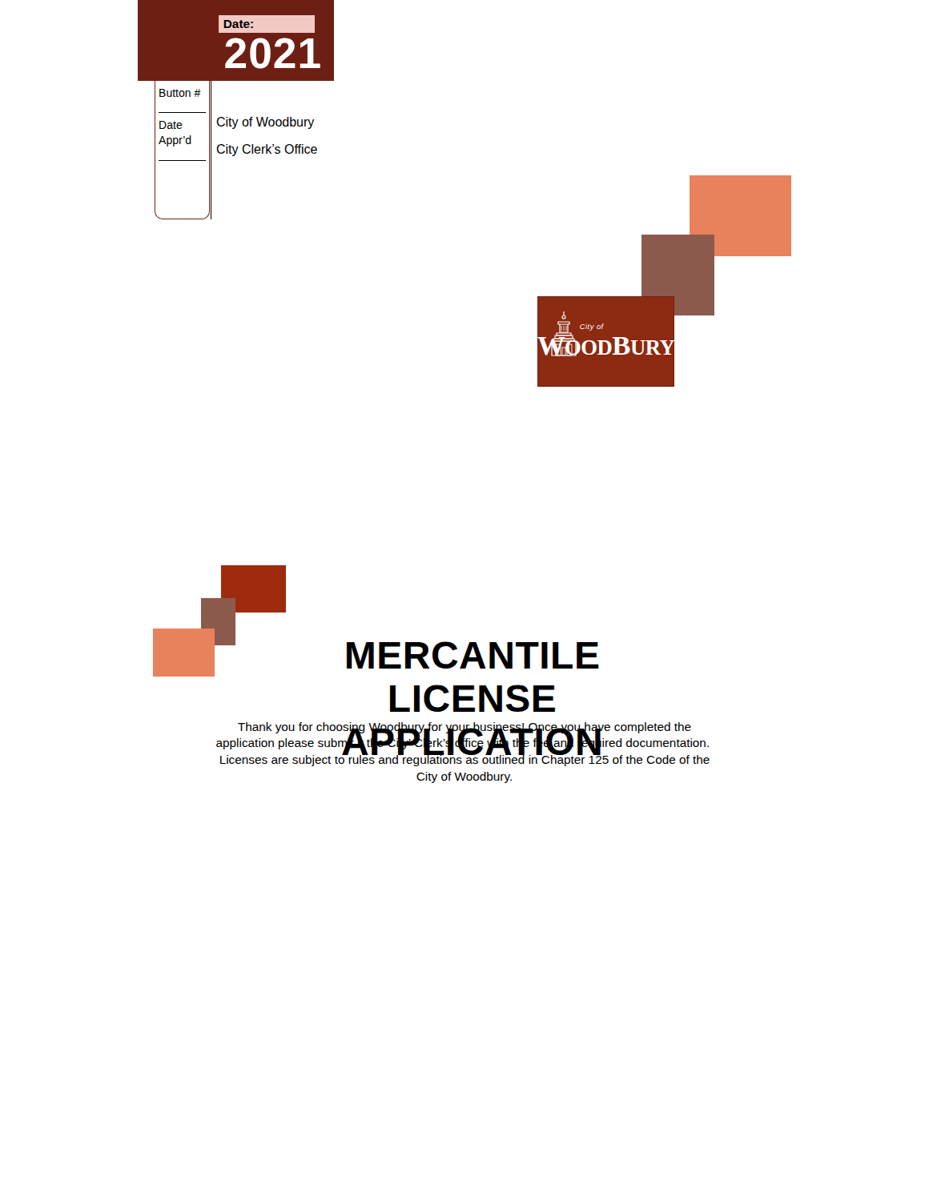Date:
2021
Button # Date Appr’d
City of Woodbury
City Clerk’s Office
City of WOODBURY
MERCANTILE LICENSE APPLICATION
Thank you for choosing Woodbury for your business! Once you have completed the application please submit it the City’ Clerk’s office with the fee and required documentation. Licenses are subject to rules and regulations as outlined in Chapter 125 of the Code of the City of Woodbury.